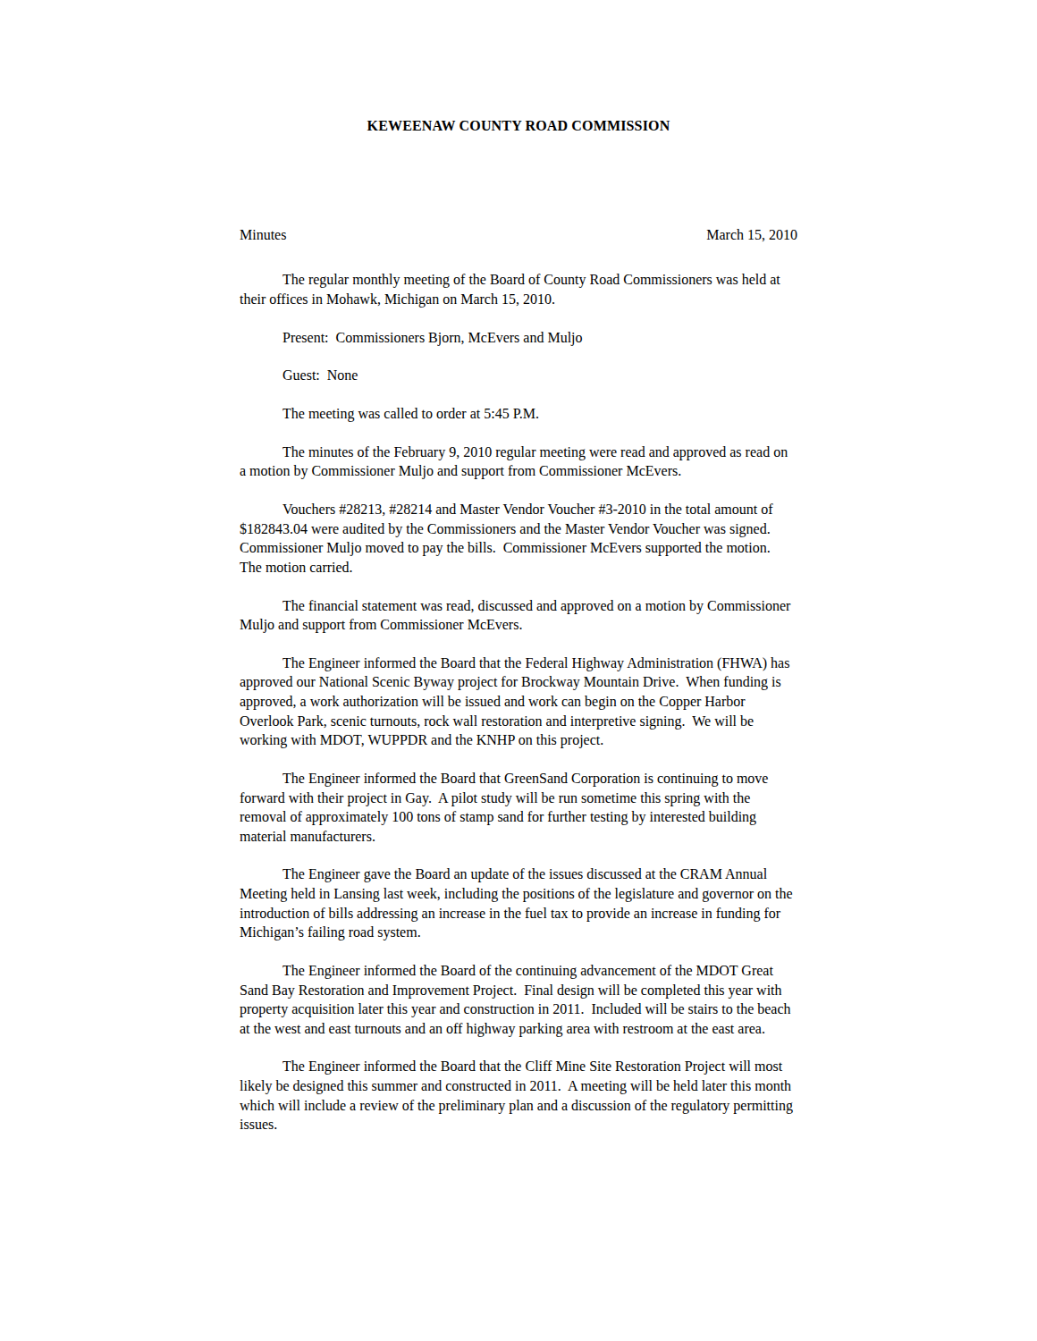KEWEENAW COUNTY ROAD COMMISSION
Minutes
March 15, 2010
The regular monthly meeting of the Board of County Road Commissioners was held at their offices in Mohawk, Michigan on March 15, 2010.
Present: Commissioners Bjorn, McEvers and Muljo
Guest: None
The meeting was called to order at 5:45 P.M.
The minutes of the February 9, 2010 regular meeting were read and approved as read on a motion by Commissioner Muljo and support from Commissioner McEvers.
Vouchers #28213, #28214 and Master Vendor Voucher #3-2010 in the total amount of $182843.04 were audited by the Commissioners and the Master Vendor Voucher was signed. Commissioner Muljo moved to pay the bills. Commissioner McEvers supported the motion. The motion carried.
The financial statement was read, discussed and approved on a motion by Commissioner Muljo and support from Commissioner McEvers.
The Engineer informed the Board that the Federal Highway Administration (FHWA) has approved our National Scenic Byway project for Brockway Mountain Drive. When funding is approved, a work authorization will be issued and work can begin on the Copper Harbor Overlook Park, scenic turnouts, rock wall restoration and interpretive signing. We will be working with MDOT, WUPPDR and the KNHP on this project.
The Engineer informed the Board that GreenSand Corporation is continuing to move forward with their project in Gay. A pilot study will be run sometime this spring with the removal of approximately 100 tons of stamp sand for further testing by interested building material manufacturers.
The Engineer gave the Board an update of the issues discussed at the CRAM Annual Meeting held in Lansing last week, including the positions of the legislature and governor on the introduction of bills addressing an increase in the fuel tax to provide an increase in funding for Michigan’s failing road system.
The Engineer informed the Board of the continuing advancement of the MDOT Great Sand Bay Restoration and Improvement Project. Final design will be completed this year with property acquisition later this year and construction in 2011. Included will be stairs to the beach at the west and east turnouts and an off highway parking area with restroom at the east area.
The Engineer informed the Board that the Cliff Mine Site Restoration Project will most likely be designed this summer and constructed in 2011. A meeting will be held later this month which will include a review of the preliminary plan and a discussion of the regulatory permitting issues.